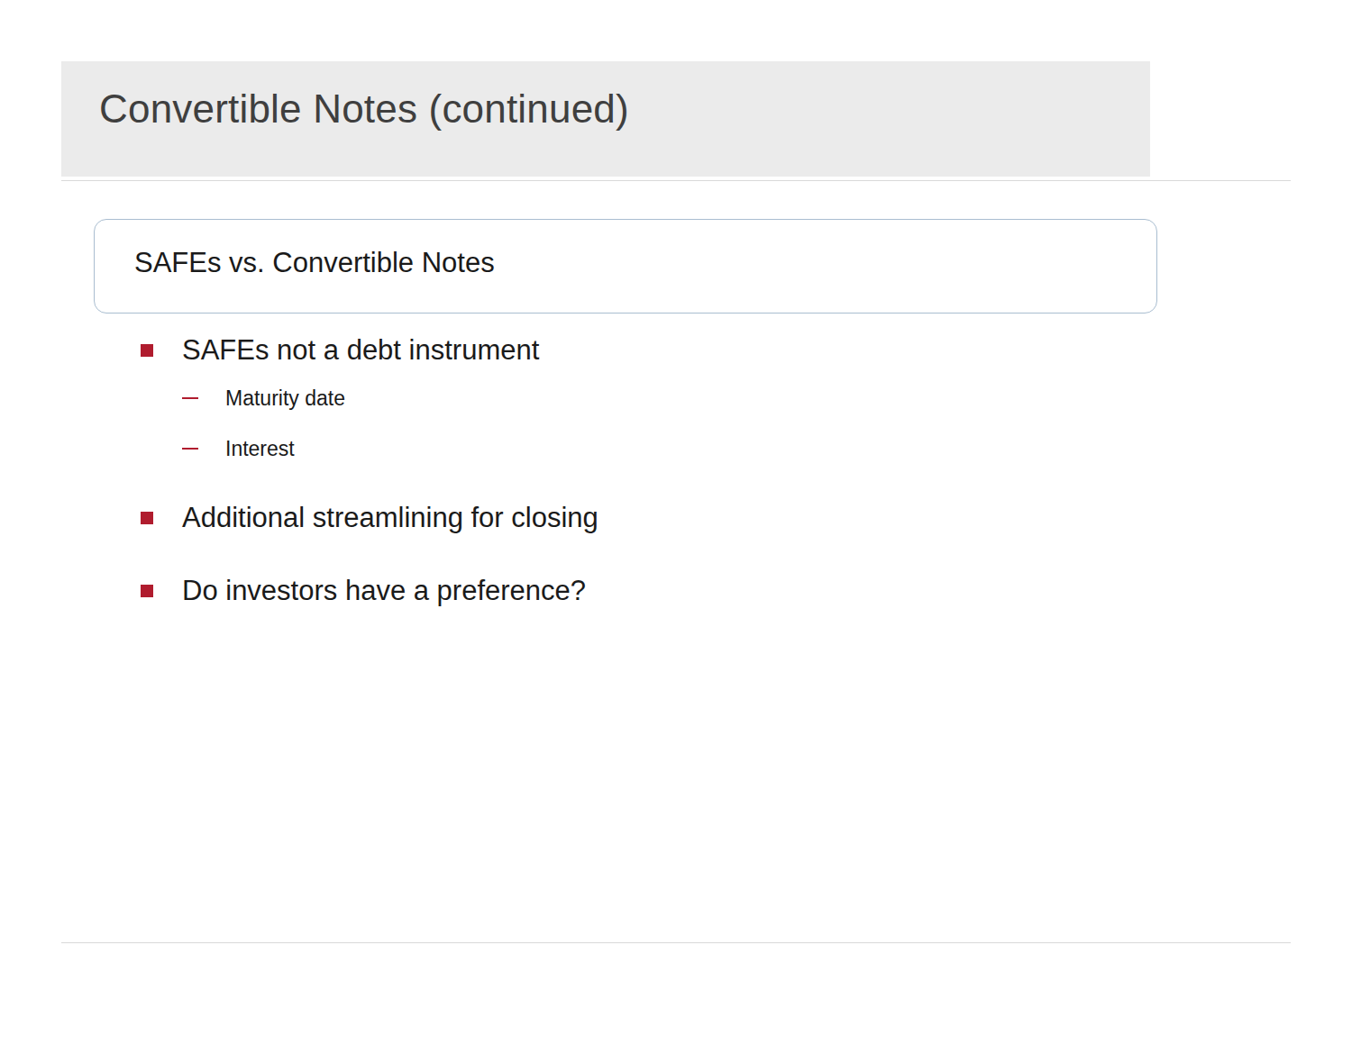Convertible Notes (continued)
SAFEs vs. Convertible Notes
SAFEs not a debt instrument
Maturity date
Interest
Additional streamlining for closing
Do investors have a preference?